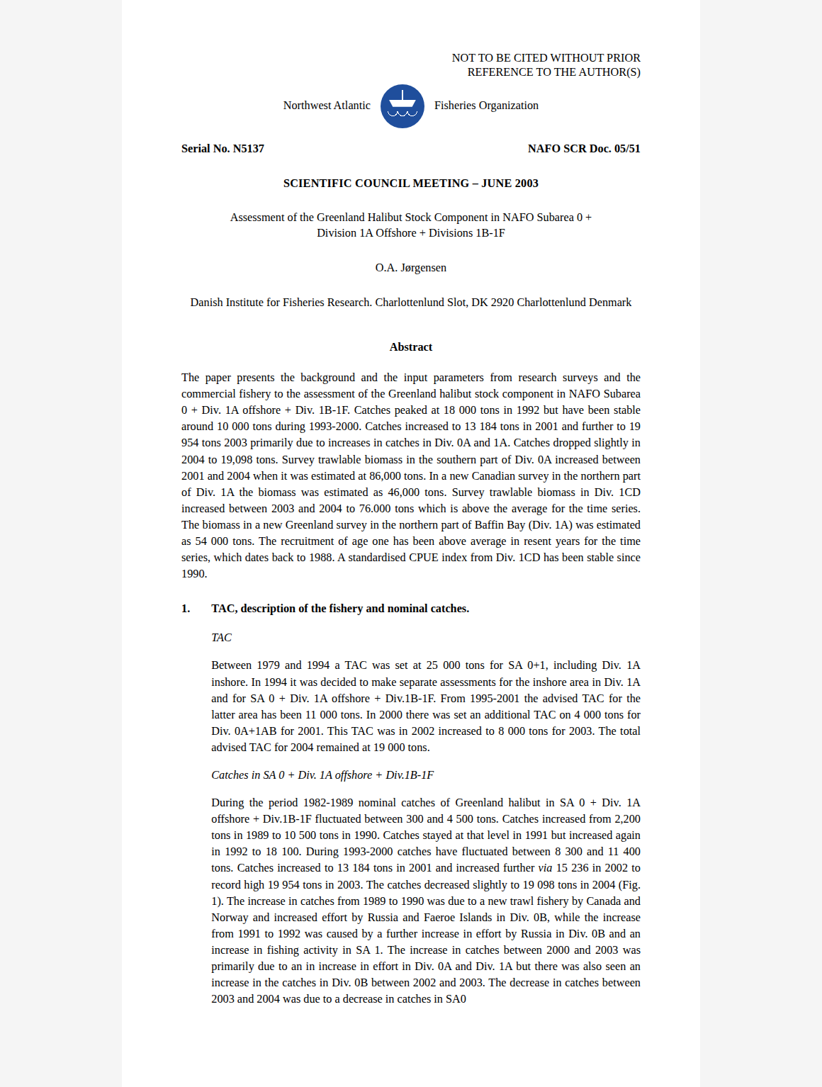NOT TO BE CITED WITHOUT PRIOR
REFERENCE TO THE AUTHOR(S)
Northwest Atlantic Fisheries Organization
Serial No. N5137 NAFO SCR Doc. 05/51
SCIENTIFIC COUNCIL MEETING – JUNE 2003
Assessment of the Greenland Halibut Stock Component in NAFO Subarea 0 +
Division 1A Offshore + Divisions 1B-1F
O.A. Jørgensen
Danish Institute for Fisheries Research. Charlottenlund Slot, DK 2920 Charlottenlund Denmark
Abstract
The paper presents the background and the input parameters from research surveys and the commercial fishery to the assessment of the Greenland halibut stock component in NAFO Subarea 0 + Div. 1A offshore + Div. 1B-1F. Catches peaked at 18 000 tons in 1992 but have been stable around 10 000 tons during 1993-2000. Catches increased to 13 184 tons in 2001 and further to 19 954 tons 2003 primarily due to increases in catches in Div. 0A and 1A. Catches dropped slightly in 2004 to 19,098 tons. Survey trawlable biomass in the southern part of Div. 0A increased between 2001 and 2004 when it was estimated at 86,000 tons. In a new Canadian survey in the northern part of Div. 1A the biomass was estimated as 46,000 tons. Survey trawlable biomass in Div. 1CD increased between 2003 and 2004 to 76.000 tons which is above the average for the time series. The biomass in a new Greenland survey in the northern part of Baffin Bay (Div. 1A) was estimated as 54 000 tons. The recruitment of age one has been above average in resent years for the time series, which dates back to 1988. A standardised CPUE index from Div. 1CD has been stable since 1990.
TAC, description of the fishery and nominal catches.
TAC
Between 1979 and 1994 a TAC was set at 25 000 tons for SA 0+1, including Div. 1A inshore. In 1994 it was decided to make separate assessments for the inshore area in Div. 1A and for SA 0 + Div. 1A offshore + Div.1B-1F. From 1995-2001 the advised TAC for the latter area has been 11 000 tons. In 2000 there was set an additional TAC on 4 000 tons for Div. 0A+1AB for 2001. This TAC was in 2002 increased to 8 000 tons for 2003. The total advised TAC for 2004 remained at 19 000 tons.
Catches in SA 0 + Div. 1A offshore + Div.1B-1F
During the period 1982-1989 nominal catches of Greenland halibut in SA 0 + Div. 1A offshore + Div.1B-1F fluctuated between 300 and 4 500 tons. Catches increased from 2,200 tons in 1989 to 10 500 tons in 1990. Catches stayed at that level in 1991 but increased again in 1992 to 18 100. During 1993-2000 catches have fluctuated between 8 300 and 11 400 tons. Catches increased to 13 184 tons in 2001 and increased further via 15 236 in 2002 to record high 19 954 tons in 2003. The catches decreased slightly to 19 098 tons in 2004 (Fig. 1). The increase in catches from 1989 to 1990 was due to a new trawl fishery by Canada and Norway and increased effort by Russia and Faeroe Islands in Div. 0B, while the increase from 1991 to 1992 was caused by a further increase in effort by Russia in Div. 0B and an increase in fishing activity in SA 1. The increase in catches between 2000 and 2003 was primarily due to an in increase in effort in Div. 0A and Div. 1A but there was also seen an increase in the catches in Div. 0B between 2002 and 2003. The decrease in catches between 2003 and 2004 was due to a decrease in catches in SA0